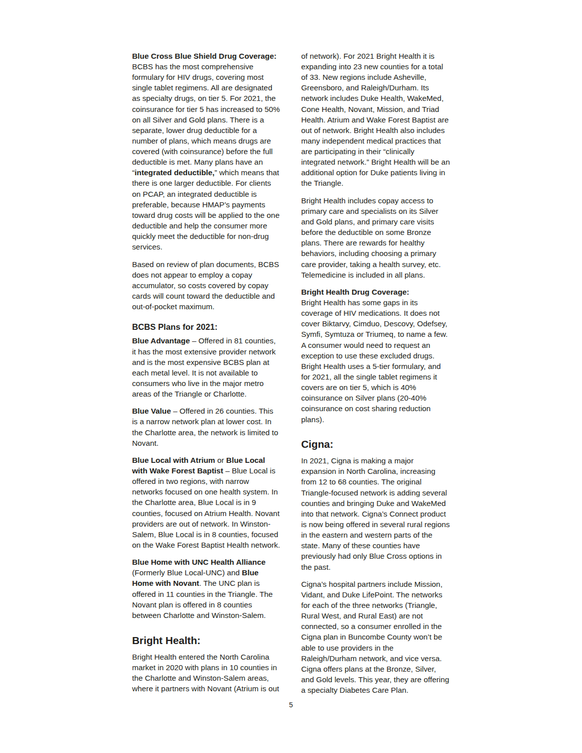Blue Cross Blue Shield Drug Coverage: BCBS has the most comprehensive formulary for HIV drugs, covering most single tablet regimens. All are designated as specialty drugs, on tier 5. For 2021, the coinsurance for tier 5 has increased to 50% on all Silver and Gold plans. There is a separate, lower drug deductible for a number of plans, which means drugs are covered (with coinsurance) before the full deductible is met. Many plans have an “integrated deductible,” which means that there is one larger deductible. For clients on PCAP, an integrated deductible is preferable, because HMAP’s payments toward drug costs will be applied to the one deductible and help the consumer more quickly meet the deductible for non-drug services.
Based on review of plan documents, BCBS does not appear to employ a copay accumulator, so costs covered by copay cards will count toward the deductible and out-of-pocket maximum.
BCBS Plans for 2021:
Blue Advantage – Offered in 81 counties, it has the most extensive provider network and is the most expensive BCBS plan at each metal level. It is not available to consumers who live in the major metro areas of the Triangle or Charlotte.
Blue Value – Offered in 26 counties. This is a narrow network plan at lower cost. In the Charlotte area, the network is limited to Novant.
Blue Local with Atrium or Blue Local with Wake Forest Baptist – Blue Local is offered in two regions, with narrow networks focused on one health system. In the Charlotte area, Blue Local is in 9 counties, focused on Atrium Health. Novant providers are out of network. In Winston-Salem, Blue Local is in 8 counties, focused on the Wake Forest Baptist Health network.
Blue Home with UNC Health Alliance (Formerly Blue Local-UNC) and Blue Home with Novant. The UNC plan is offered in 11 counties in the Triangle. The Novant plan is offered in 8 counties between Charlotte and Winston-Salem.
Bright Health:
Bright Health entered the North Carolina market in 2020 with plans in 10 counties in the Charlotte and Winston-Salem areas, where it partners with Novant (Atrium is out of network). For 2021 Bright Health it is expanding into 23 new counties for a total of 33. New regions include Asheville, Greensboro, and Raleigh/Durham. Its network includes Duke Health, WakeMed, Cone Health, Novant, Mission, and Triad Health. Atrium and Wake Forest Baptist are out of network. Bright Health also includes many independent medical practices that are participating in their “clinically integrated network.” Bright Health will be an additional option for Duke patients living in the Triangle.
Bright Health includes copay access to primary care and specialists on its Silver and Gold plans, and primary care visits before the deductible on some Bronze plans. There are rewards for healthy behaviors, including choosing a primary care provider, taking a health survey, etc. Telemedicine is included in all plans.
Bright Health Drug Coverage: Bright Health has some gaps in its coverage of HIV medications. It does not cover Biktarvy, Cimduo, Descovy, Odefsey, Symfi, Symtuza or Triumeq, to name a few. A consumer would need to request an exception to use these excluded drugs. Bright Health uses a 5-tier formulary, and for 2021, all the single tablet regimens it covers are on tier 5, which is 40% coinsurance on Silver plans (20-40% coinsurance on cost sharing reduction plans).
Cigna:
In 2021, Cigna is making a major expansion in North Carolina, increasing from 12 to 68 counties. The original Triangle-focused network is adding several counties and bringing Duke and WakeMed into that network. Cigna’s Connect product is now being offered in several rural regions in the eastern and western parts of the state. Many of these counties have previously had only Blue Cross options in the past.
Cigna’s hospital partners include Mission, Vidant, and Duke LifePoint. The networks for each of the three networks (Triangle, Rural West, and Rural East) are not connected, so a consumer enrolled in the Cigna plan in Buncombe County won’t be able to use providers in the Raleigh/Durham network, and vice versa. Cigna offers plans at the Bronze, Silver, and Gold levels. This year, they are offering a specialty Diabetes Care Plan.
5